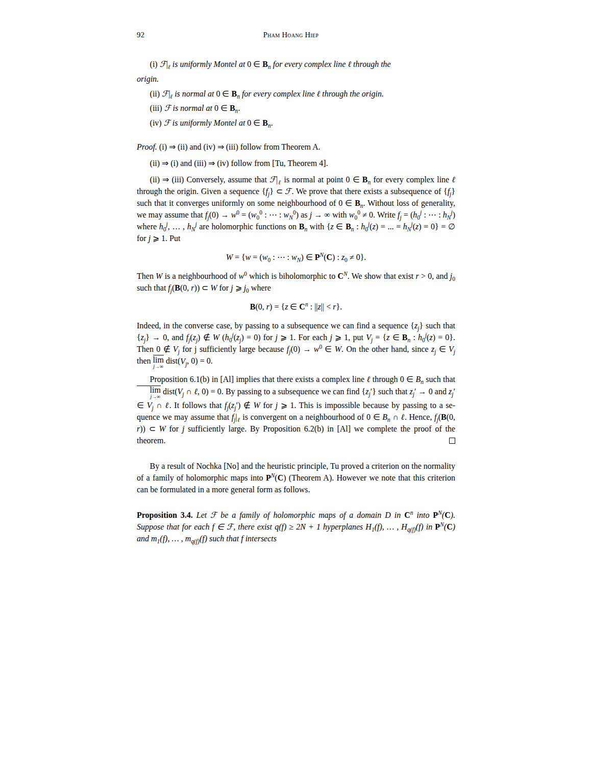92
Pham Hoang Hiep
(i) ℱ|ℓ is uniformly Montel at 0 ∈ Bn for every complex line ℓ through the
origin.
(ii) ℱ|ℓ is normal at 0 ∈ Bn for every complex line ℓ through the origin.
(iii) ℱ is normal at 0 ∈ Bn.
(iv) ℱ is uniformly Montel at 0 ∈ Bn.
Proof. (i) ⇒ (ii) and (iv) ⇒ (iii) follow from Theorem A.
(ii) ⇒ (i) and (iii) ⇒ (iv) follow from [Tu, Theorem 4].
(ii) ⇒ (iii) Conversely, assume that ℱ|ℓ is normal at point 0 ∈ Bn for every complex line ℓ through the origin. Given a sequence {fj} ⊂ ℱ. We prove that there exists a subsequence of {fj} such that it converges uniformly on some neighbourhood of 0 ∈ Bn. Without loss of generality, we may assume that fj(0) → w0 = (w00 : ⋯ : wN0) as j → ∞ with w00 ≠ 0. Write fj = (h0j : ⋯ : hNj) where h0j, … , hNj are holomorphic functions on Bn with {z ∈ Bn : h0j(z) = ... = hNj(z) = 0} = ∅ for j ⩾ 1. Put
W = {w = (w0 : ⋯ : wN) ∈ PN(C) : z0 ≠ 0}.
Then W is a neighbourhood of w0 which is biholomorphic to CN. We show that exist r > 0, and j0 such that fj(B(0, r)) ⊂ W for j ⩾ j0 where
B(0, r) = {z ∈ Cn : ||z|| < r}.
Indeed, in the converse case, by passing to a subsequence we can find a sequence {zj} such that {zj} → 0, and fj(zj) ∉ W (h0j(zj) = 0) for j ⩾ 1. For each j ⩾ 1, put Vj = {z ∈ Bn : h0j(z) = 0}. Then 0 ∉ Vj for j sufficiently large because fj(0) → w0 ∈ W. On the other hand, since zj ∈ Vj then lim j→∞ dist(Vj, 0) = 0.
Proposition 6.1(b) in [Al] implies that there exists a complex line ℓ through 0 ∈ Bn such that lim j→∞ dist(Vj ∩ ℓ, 0) = 0. By passing to a subsequence we can find {zj′} such that zj′ → 0 and zj′ ∈ Vj ∩ ℓ. It follows that fj(zj′) ∉ W for j ⩾ 1. This is impossible because by passing to a sequence we may assume that fj|ℓ is convergent on a neighbourhood of 0 ∈ Bn ∩ ℓ. Hence, fj(B(0, r)) ⊂ W for j sufficiently large. By Proposition 6.2(b) in [Al] we complete the proof of the theorem.
By a result of Nochka [No] and the heuristic principle, Tu proved a criterion on the normality of a family of holomorphic maps into PN(C) (Theorem A). However we note that this criterion can be formulated in a more general form as follows.
Proposition 3.4. Let ℱ be a family of holomorphic maps of a domain D in Cn into PN(C). Suppose that for each f ∈ ℱ, there exist q(f) ≥ 2N + 1 hyperplanes H1(f), … , Hq(f)(f) in PN(C) and m1(f), … , mq(f)(f) such that f intersects